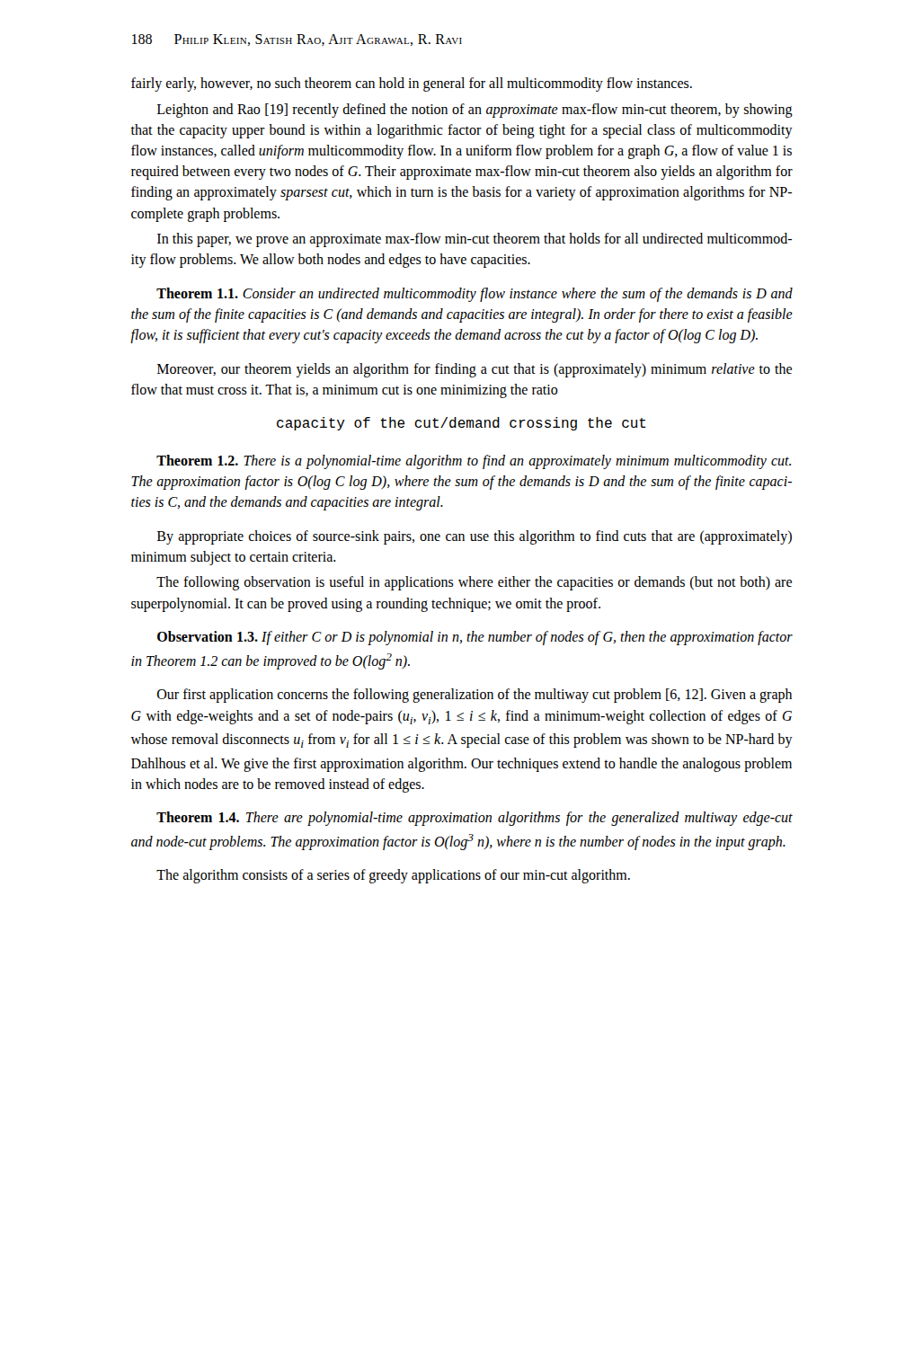188 Philip Klein, Satish Rao, Ajit Agrawal, R. Ravi
fairly early, however, no such theorem can hold in general for all multicommodity flow instances.
Leighton and Rao [19] recently defined the notion of an approximate max-flow min-cut theorem, by showing that the capacity upper bound is within a logarithmic factor of being tight for a special class of multicommodity flow instances, called uniform multicommodity flow. In a uniform flow problem for a graph G, a flow of value 1 is required between every two nodes of G. Their approximate max-flow min-cut theorem also yields an algorithm for finding an approximately sparsest cut, which in turn is the basis for a variety of approximation algorithms for NP-complete graph problems.
In this paper, we prove an approximate max-flow min-cut theorem that holds for all undirected multicommodity flow problems. We allow both nodes and edges to have capacities.
Theorem 1.1. Consider an undirected multicommodity flow instance where the sum of the demands is D and the sum of the finite capacities is C (and demands and capacities are integral). In order for there to exist a feasible flow, it is sufficient that every cut's capacity exceeds the demand across the cut by a factor of O(log C log D).
Moreover, our theorem yields an algorithm for finding a cut that is (approximately) minimum relative to the flow that must cross it. That is, a minimum cut is one minimizing the ratio
capacity of the cut/demand crossing the cut
Theorem 1.2. There is a polynomial-time algorithm to find an approximately minimum multicommodity cut. The approximation factor is O(log C log D), where the sum of the demands is D and the sum of the finite capacities is C, and the demands and capacities are integral.
By appropriate choices of source-sink pairs, one can use this algorithm to find cuts that are (approximately) minimum subject to certain criteria.
The following observation is useful in applications where either the capacities or demands (but not both) are superpolynomial. It can be proved using a rounding technique; we omit the proof.
Observation 1.3. If either C or D is polynomial in n, the number of nodes of G, then the approximation factor in Theorem 1.2 can be improved to be O(log2 n).
Our first application concerns the following generalization of the multiway cut problem [6, 12]. Given a graph G with edge-weights and a set of node-pairs (ui, vi), 1 ≤ i ≤ k, find a minimum-weight collection of edges of G whose removal disconnects ui from vi for all 1 ≤ i ≤ k. A special case of this problem was shown to be NP-hard by Dahlhous et al. We give the first approximation algorithm. Our techniques extend to handle the analogous problem in which nodes are to be removed instead of edges.
Theorem 1.4. There are polynomial-time approximation algorithms for the generalized multiway edge-cut and node-cut problems. The approximation factor is O(log3 n), where n is the number of nodes in the input graph.
The algorithm consists of a series of greedy applications of our min-cut algorithm.